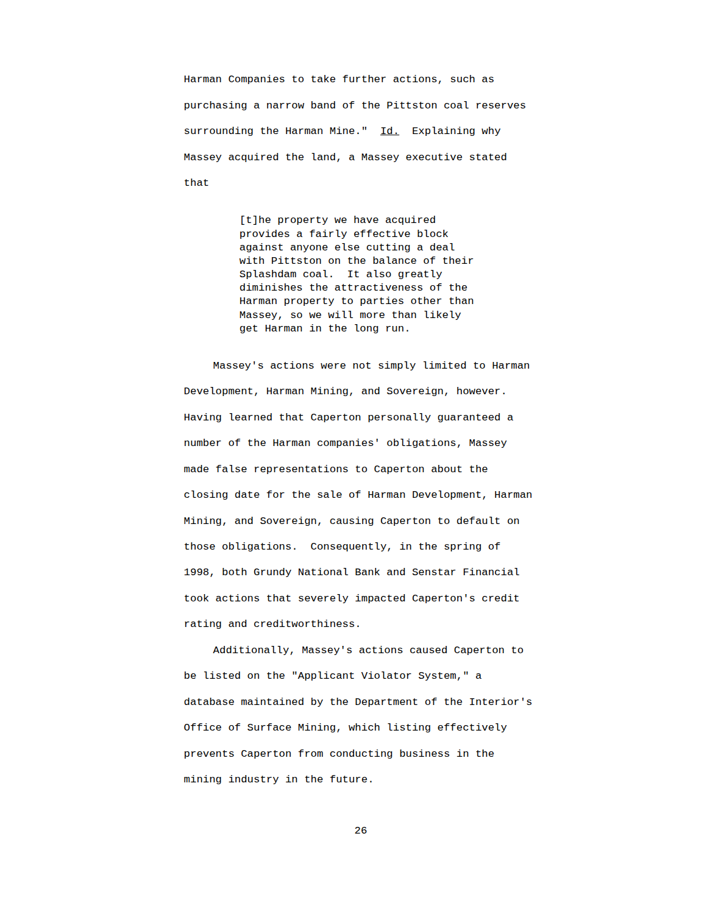Harman Companies to take further actions, such as purchasing a narrow band of the Pittston coal reserves surrounding the Harman Mine." Id. Explaining why Massey acquired the land, a Massey executive stated that
[t]he property we have acquired provides a fairly effective block against anyone else cutting a deal with Pittston on the balance of their Splashdam coal. It also greatly diminishes the attractiveness of the Harman property to parties other than Massey, so we will more than likely get Harman in the long run.
Massey's actions were not simply limited to Harman Development, Harman Mining, and Sovereign, however. Having learned that Caperton personally guaranteed a number of the Harman companies' obligations, Massey made false representations to Caperton about the closing date for the sale of Harman Development, Harman Mining, and Sovereign, causing Caperton to default on those obligations. Consequently, in the spring of 1998, both Grundy National Bank and Senstar Financial took actions that severely impacted Caperton's credit rating and creditworthiness.
Additionally, Massey's actions caused Caperton to be listed on the "Applicant Violator System," a database maintained by the Department of the Interior's Office of Surface Mining, which listing effectively prevents Caperton from conducting business in the mining industry in the future.
26